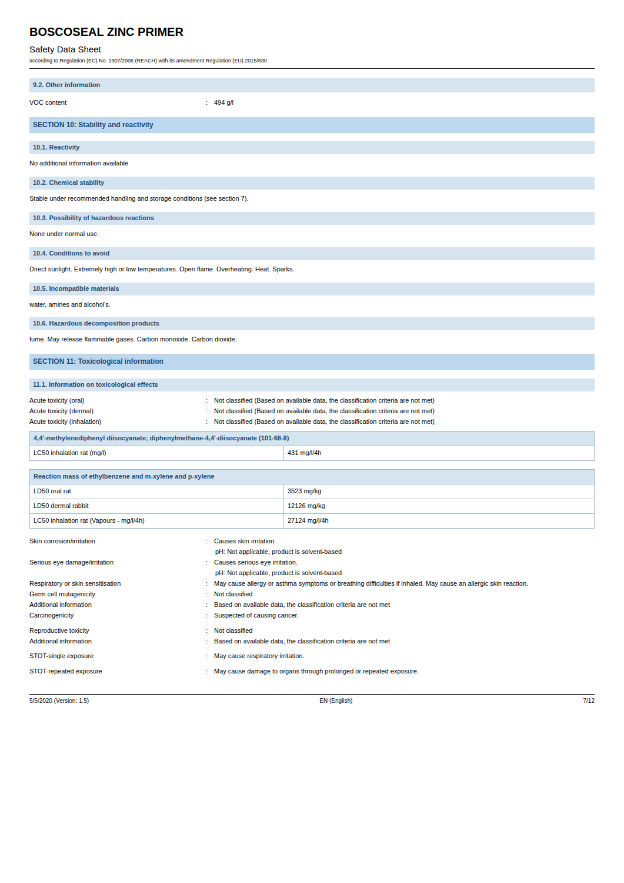BOSCOSEAL ZINC PRIMER
Safety Data Sheet
according to Regulation (EC) No. 1907/2006 (REACH) with its amendment Regulation (EU) 2015/830
9.2. Other information
VOC content
:
494 g/l
SECTION 10: Stability and reactivity
10.1. Reactivity
No additional information available
10.2. Chemical stability
Stable under recommended handling and storage conditions (see section 7).
10.3. Possibility of hazardous reactions
None under normal use.
10.4. Conditions to avoid
Direct sunlight. Extremely high or low temperatures. Open flame. Overheating. Heat. Sparks.
10.5. Incompatible materials
water, amines and alcohol's.
10.6. Hazardous decomposition products
fume. May release flammable gases. Carbon monoxide. Carbon dioxide.
SECTION 11: Toxicological information
11.1. Information on toxicological effects
Acute toxicity (oral)
:
Not classified (Based on available data, the classification criteria are not met)
Acute toxicity (dermal)
:
Not classified (Based on available data, the classification criteria are not met)
Acute toxicity (inhalation)
:
Not classified (Based on available data, the classification criteria are not met)
| 4,4'-methylenediphenyl diisocyanate; diphenylmethane-4,4'-diisocyanate (101-68-8) |
| --- |
| LC50 inhalation rat (mg/l) | 431 mg/l/4h |
| Reaction mass of ethylbenzene and m-xylene and p-xylene |
| --- |
| LD50 oral rat | 3523 mg/kg |
| LD50 dermal rabbit | 12126 mg/kg |
| LC50 inhalation rat (Vapours - mg/l/4h) | 27124 mg/l/4h |
Skin corrosion/irritation
:
Causes skin irritation.
pH: Not applicable, product is solvent-based
Serious eye damage/irritation
:
Causes serious eye irritation.
pH: Not applicable, product is solvent-based
Respiratory or skin sensitisation
:
May cause allergy or asthma symptoms or breathing difficulties if inhaled. May cause an allergic skin reaction.
Germ cell mutagenicity
:
Not classified
Additional information
:
Based on available data, the classification criteria are not met
Carcinogenicity
:
Suspected of causing cancer.
Reproductive toxicity
:
Not classified
Additional information
:
Based on available data, the classification criteria are not met
STOT-single exposure
:
May cause respiratory irritation.
STOT-repeated exposure
:
May cause damage to organs through prolonged or repeated exposure.
5/5/2020 (Version: 1.5)
EN (English)
7/12